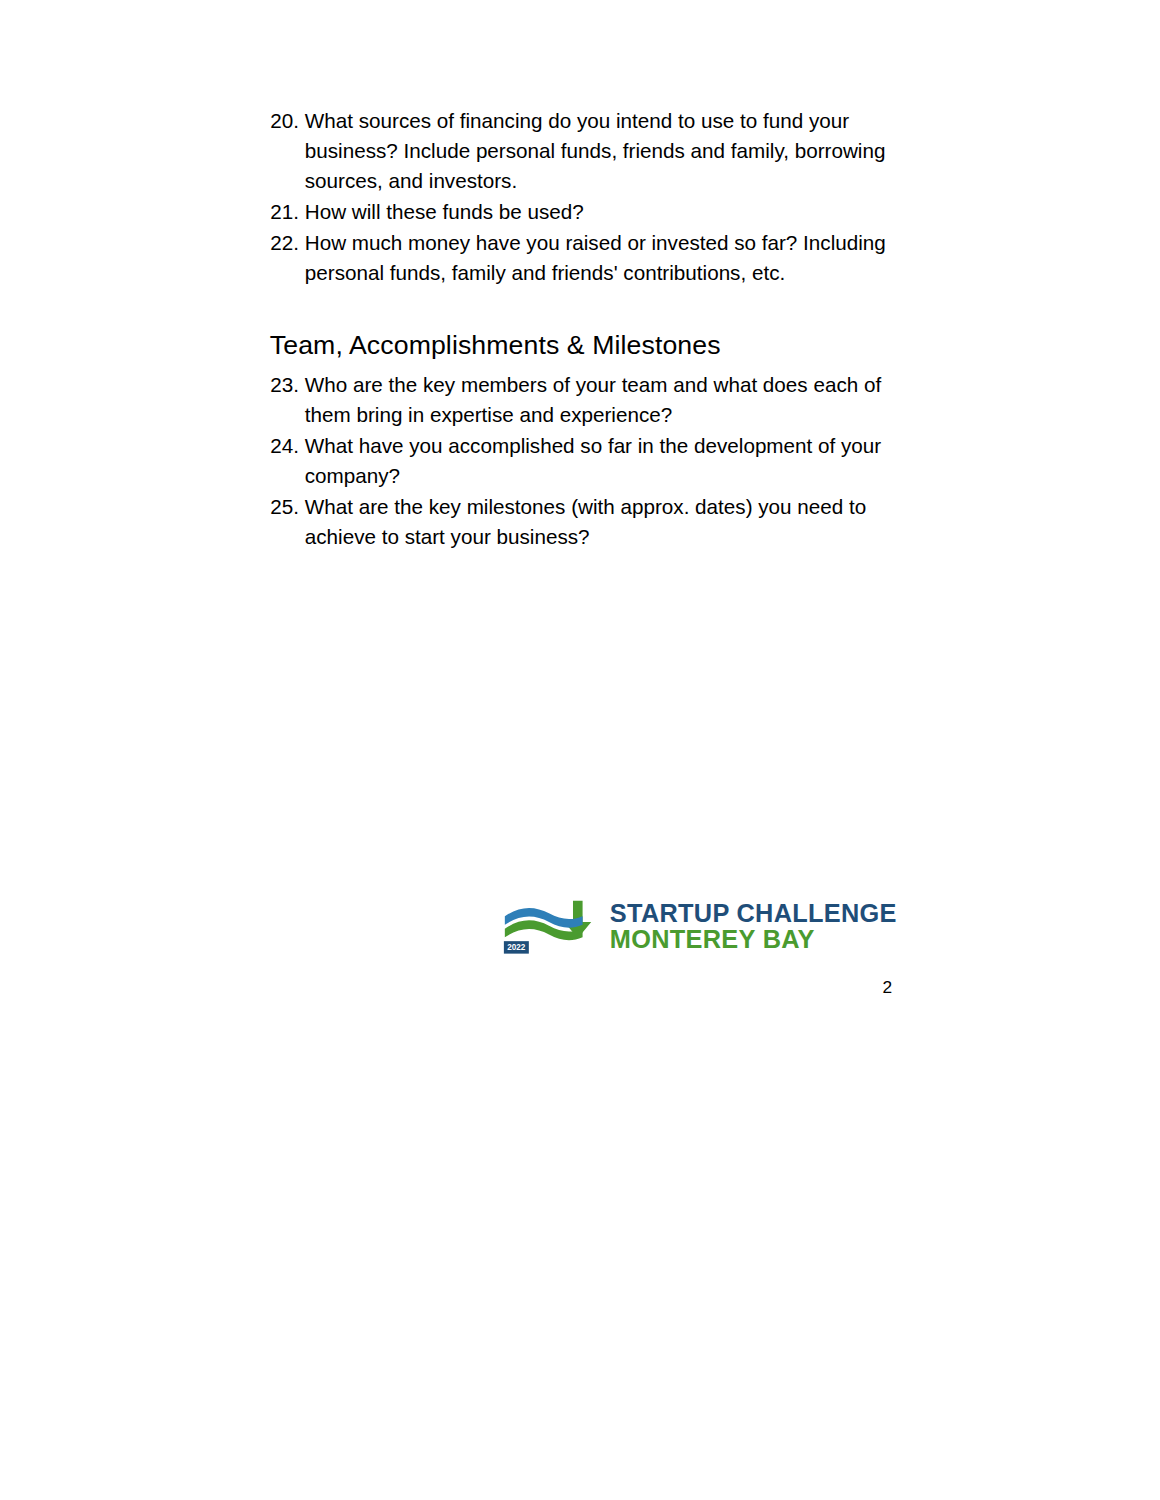What sources of financing do you intend to use to fund your business? Include personal funds, friends and family, borrowing sources, and investors.
How will these funds be used?
How much money have you raised or invested so far? Including personal funds, family and friends' contributions, etc.
Team, Accomplishments & Milestones
Who are the key members of your team and what does each of them bring in expertise and experience?
What have you accomplished so far in the development of your company?
What are the key milestones (with approx. dates) you need to achieve to start your business?
2022
STARTUP CHALLENGE
MONTEREY BAY
2